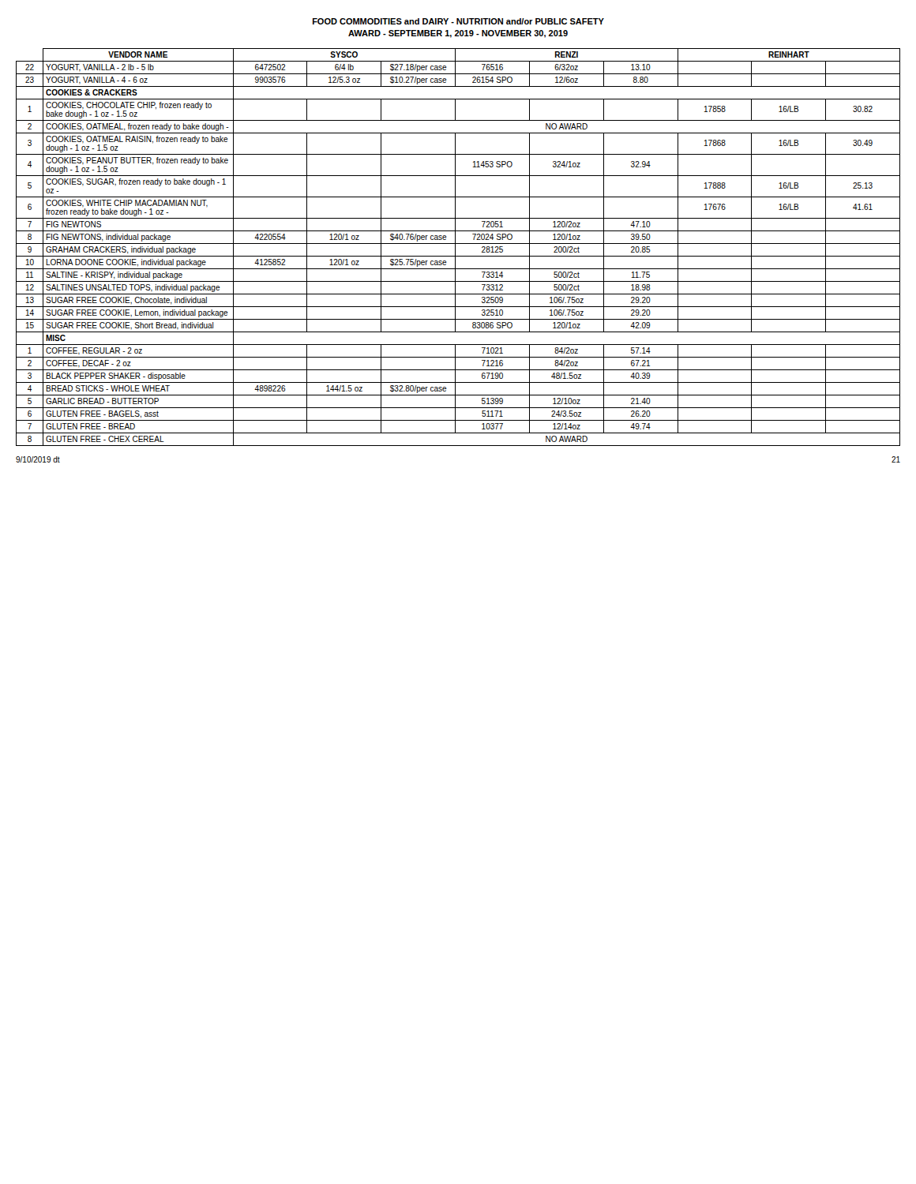FOOD COMMODITIES and DAIRY - NUTRITION and/or PUBLIC SAFETY
AWARD - SEPTEMBER 1, 2019 - NOVEMBER 30, 2019
| | VENDOR NAME | SYSCO | RENZI | REINHART |
| --- | --- | --- | --- | --- |
| 22 | YOGURT, VANILLA - 2 lb - 5 lb | 6472502 | 6/4 lb | $27.18/per case | 76516 | 6/32oz | 13.10 | | | |
| 23 | YOGURT, VANILLA - 4 - 6 oz | 9903576 | 12/5.3 oz | $10.27/per case | 26154 SPO | 12/6oz | 8.80 | | | |
| | COOKIES & CRACKERS | |
| 1 | COOKIES, CHOCOLATE CHIP, frozen ready to bake dough - 1 oz - 1.5 oz | | | | | | | 17858 | 16/LB | 30.82 |
| 2 | COOKIES, OATMEAL, frozen ready to bake dough - | NO AWARD |
| 3 | COOKIES, OATMEAL RAISIN, frozen ready to bake dough - 1 oz - 1.5 oz | | | | | | | 17868 | 16/LB | 30.49 |
| 4 | COOKIES, PEANUT BUTTER, frozen ready to bake dough - 1 oz - 1.5 oz | | | | 11453 SPO | 324/1oz | 32.94 | | | |
| 5 | COOKIES, SUGAR, frozen ready to bake dough - 1 oz - | | | | | | | 17888 | 16/LB | 25.13 |
| 6 | COOKIES, WHITE CHIP MACADAMIAN NUT, frozen ready to bake dough - 1 oz - | | | | | | | 17676 | 16/LB | 41.61 |
| 7 | FIG NEWTONS | | | | 72051 | 120/2oz | 47.10 | | | |
| 8 | FIG NEWTONS, individual package | 4220554 | 120/1 oz | $40.76/per case | 72024 SPO | 120/1oz | 39.50 | | | |
| 9 | GRAHAM CRACKERS, individual package | | | | 28125 | 200/2ct | 20.85 | | | |
| 10 | LORNA DOONE COOKIE, individual package | 4125852 | 120/1 oz | $25.75/per case | | | | | | |
| 11 | SALTINE - KRISPY, individual package | | | | 73314 | 500/2ct | 11.75 | | | |
| 12 | SALTINES UNSALTED TOPS, individual package | | | | 73312 | 500/2ct | 18.98 | | | |
| 13 | SUGAR FREE COOKIE, Chocolate, individual | | | | 32509 | 106/.75oz | 29.20 | | | |
| 14 | SUGAR FREE COOKIE, Lemon, individual package | | | | 32510 | 106/.75oz | 29.20 | | | |
| 15 | SUGAR FREE COOKIE, Short Bread, individual | | | | 83086 SPO | 120/1oz | 42.09 | | | |
| | MISC | |
| 1 | COFFEE, REGULAR - 2 oz | | | | 71021 | 84/2oz | 57.14 | | | |
| 2 | COFFEE, DECAF - 2 oz | | | | 71216 | 84/2oz | 67.21 | | | |
| 3 | BLACK PEPPER SHAKER - disposable | | | | 67190 | 48/1.5oz | 40.39 | | | |
| 4 | BREAD STICKS - WHOLE WHEAT | 4898226 | 144/1.5 oz | $32.80/per case | | | | | | |
| 5 | GARLIC BREAD - BUTTERTOP | | | | 51399 | 12/10oz | 21.40 | | | |
| 6 | GLUTEN FREE - BAGELS, asst | | | | 51171 | 24/3.5oz | 26.20 | | | |
| 7 | GLUTEN FREE - BREAD | | | | 10377 | 12/14oz | 49.74 | | | |
| 8 | GLUTEN FREE - CHEX CEREAL | NO AWARD |
9/10/2019 dt 21